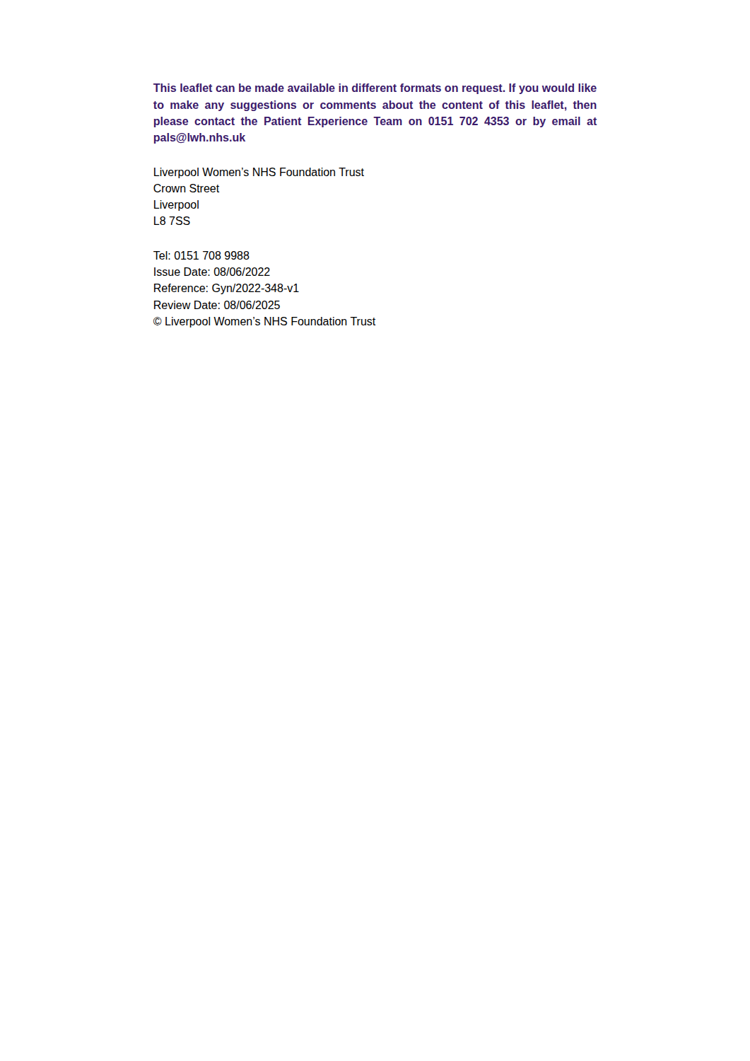This leaflet can be made available in different formats on request. If you would like to make any suggestions or comments about the content of this leaflet, then please contact the Patient Experience Team on 0151 702 4353 or by email at pals@lwh.nhs.uk
Liverpool Women’s NHS Foundation Trust
Crown Street
Liverpool
L8 7SS
Tel: 0151 708 9988
Issue Date: 08/06/2022
Reference: Gyn/2022-348-v1
Review Date: 08/06/2025
© Liverpool Women’s NHS Foundation Trust